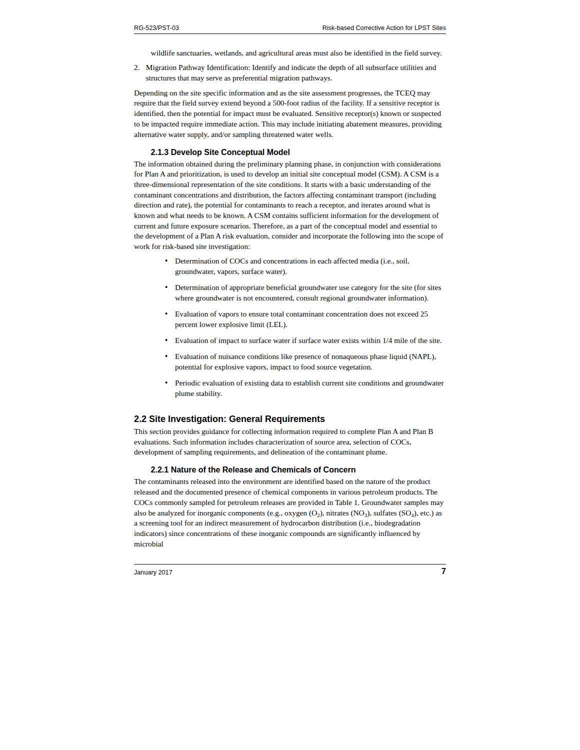RG-523/PST-03
Risk-based Corrective Action for LPST Sites
wildlife sanctuaries, wetlands, and agricultural areas must also be identified in the field survey.
2. Migration Pathway Identification: Identify and indicate the depth of all subsurface utilities and structures that may serve as preferential migration pathways.
Depending on the site specific information and as the site assessment progresses, the TCEQ may require that the field survey extend beyond a 500-foot radius of the facility. If a sensitive receptor is identified, then the potential for impact must be evaluated. Sensitive receptor(s) known or suspected to be impacted require immediate action. This may include initiating abatement measures, providing alternative water supply, and/or sampling threatened water wells.
2.1.3 Develop Site Conceptual Model
The information obtained during the preliminary planning phase, in conjunction with considerations for Plan A and prioritization, is used to develop an initial site conceptual model (CSM). A CSM is a three-dimensional representation of the site conditions. It starts with a basic understanding of the contaminant concentrations and distribution, the factors affecting contaminant transport (including direction and rate), the potential for contaminants to reach a receptor, and iterates around what is known and what needs to be known. A CSM contains sufficient information for the development of current and future exposure scenarios. Therefore, as a part of the conceptual model and essential to the development of a Plan A risk evaluation, consider and incorporate the following into the scope of work for risk-based site investigation:
Determination of COCs and concentrations in each affected media (i.e., soil, groundwater, vapors, surface water).
Determination of appropriate beneficial groundwater use category for the site (for sites where groundwater is not encountered, consult regional groundwater information).
Evaluation of vapors to ensure total contaminant concentration does not exceed 25 percent lower explosive limit (LEL).
Evaluation of impact to surface water if surface water exists within 1/4 mile of the site.
Evaluation of nuisance conditions like presence of nonaqueous phase liquid (NAPL), potential for explosive vapors, impact to food source vegetation.
Periodic evaluation of existing data to establish current site conditions and groundwater plume stability.
2.2 Site Investigation: General Requirements
This section provides guidance for collecting information required to complete Plan A and Plan B evaluations. Such information includes characterization of source area, selection of COCs, development of sampling requirements, and delineation of the contaminant plume.
2.2.1 Nature of the Release and Chemicals of Concern
The contaminants released into the environment are identified based on the nature of the product released and the documented presence of chemical components in various petroleum products. The COCs commonly sampled for petroleum releases are provided in Table 1. Groundwater samples may also be analyzed for inorganic components (e.g., oxygen (O2), nitrates (NO3), sulfates (SO4), etc.) as a screening tool for an indirect measurement of hydrocarbon distribution (i.e., biodegradation indicators) since concentrations of these inorganic compounds are significantly influenced by microbial
January 2017
7